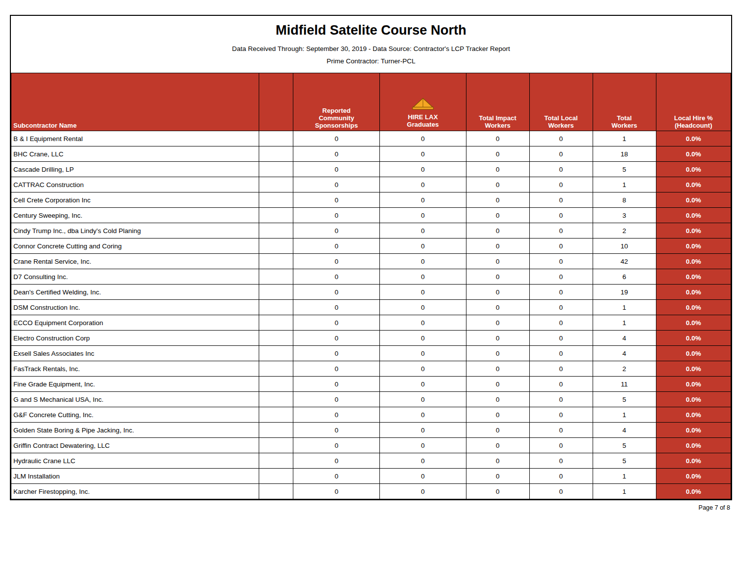Midfield Satelite Course North
Data Received Through: September 30, 2019 - Data Source: Contractor's LCP Tracker Report
Prime Contractor: Turner-PCL
| Subcontractor Name | | Reported Community Sponsorships | HIRE LAX Graduates | Total Impact Workers | Total Local Workers | Total Workers | Local Hire % (Headcount) |
| --- | --- | --- | --- | --- | --- | --- | --- |
| B & I Equipment Rental | | 0 | 0 | 0 | 0 | 1 | 0.0% |
| BHC Crane, LLC | | 0 | 0 | 0 | 0 | 18 | 0.0% |
| Cascade Drilling, LP | | 0 | 0 | 0 | 0 | 5 | 0.0% |
| CATTRAC Construction | | 0 | 0 | 0 | 0 | 1 | 0.0% |
| Cell Crete Corporation Inc | | 0 | 0 | 0 | 0 | 8 | 0.0% |
| Century Sweeping, Inc. | | 0 | 0 | 0 | 0 | 3 | 0.0% |
| Cindy Trump Inc., dba Lindy's Cold Planing | | 0 | 0 | 0 | 0 | 2 | 0.0% |
| Connor Concrete Cutting and Coring | | 0 | 0 | 0 | 0 | 10 | 0.0% |
| Crane Rental Service, Inc. | | 0 | 0 | 0 | 0 | 42 | 0.0% |
| D7 Consulting Inc. | | 0 | 0 | 0 | 0 | 6 | 0.0% |
| Dean's Certified Welding, Inc. | | 0 | 0 | 0 | 0 | 19 | 0.0% |
| DSM Construction Inc. | | 0 | 0 | 0 | 0 | 1 | 0.0% |
| ECCO Equipment Corporation | | 0 | 0 | 0 | 0 | 1 | 0.0% |
| Electro Construction Corp | | 0 | 0 | 0 | 0 | 4 | 0.0% |
| Exsell Sales Associates Inc | | 0 | 0 | 0 | 0 | 4 | 0.0% |
| FasTrack Rentals, Inc. | | 0 | 0 | 0 | 0 | 2 | 0.0% |
| Fine Grade Equipment, Inc. | | 0 | 0 | 0 | 0 | 11 | 0.0% |
| G and S Mechanical USA, Inc. | | 0 | 0 | 0 | 0 | 5 | 0.0% |
| G&F Concrete Cutting, Inc. | | 0 | 0 | 0 | 0 | 1 | 0.0% |
| Golden State Boring & Pipe Jacking, Inc. | | 0 | 0 | 0 | 0 | 4 | 0.0% |
| Griffin Contract Dewatering, LLC | | 0 | 0 | 0 | 0 | 5 | 0.0% |
| Hydraulic Crane LLC | | 0 | 0 | 0 | 0 | 5 | 0.0% |
| JLM Installation | | 0 | 0 | 0 | 0 | 1 | 0.0% |
| Karcher Firestopping, Inc. | | 0 | 0 | 0 | 0 | 1 | 0.0% |
Page 7 of 8